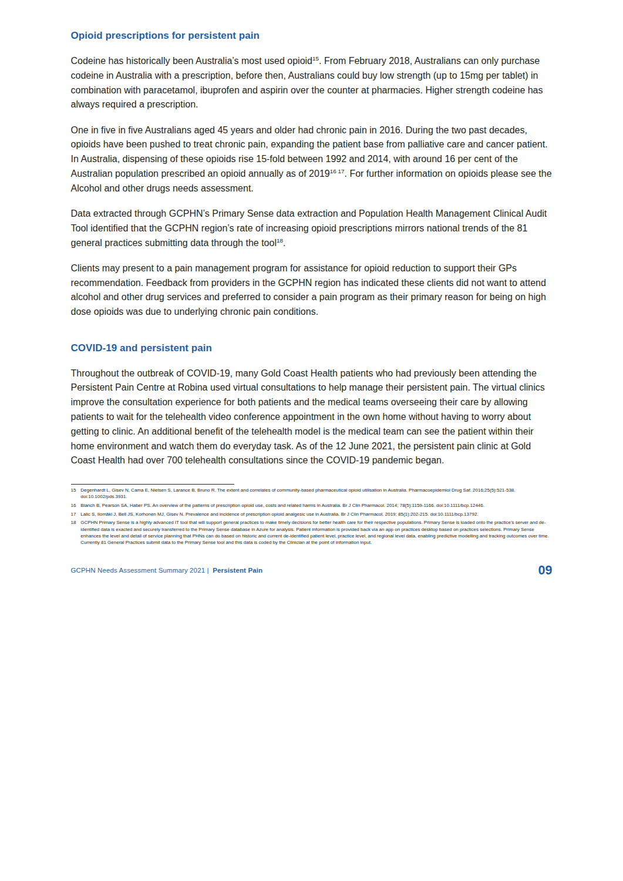Opioid prescriptions for persistent pain
Codeine has historically been Australia’s most used opioid15. From February 2018, Australians can only purchase codeine in Australia with a prescription, before then, Australians could buy low strength (up to 15mg per tablet) in combination with paracetamol, ibuprofen and aspirin over the counter at pharmacies. Higher strength codeine has always required a prescription.
One in five in five Australians aged 45 years and older had chronic pain in 2016. During the two past decades, opioids have been pushed to treat chronic pain, expanding the patient base from palliative care and cancer patient. In Australia, dispensing of these opioids rise 15-fold between 1992 and 2014, with around 16 per cent of the Australian population prescribed an opioid annually as of 201916 17. For further information on opioids please see the Alcohol and other drugs needs assessment.
Data extracted through GCPHN’s Primary Sense data extraction and Population Health Management Clinical Audit Tool identified that the GCPHN region’s rate of increasing opioid prescriptions mirrors national trends of the 81 general practices submitting data through the tool18.
Clients may present to a pain management program for assistance for opioid reduction to support their GPs recommendation. Feedback from providers in the GCPHN region has indicated these clients did not want to attend alcohol and other drug services and preferred to consider a pain program as their primary reason for being on high dose opioids was due to underlying chronic pain conditions.
COVID-19 and persistent pain
Throughout the outbreak of COVID-19, many Gold Coast Health patients who had previously been attending the Persistent Pain Centre at Robina used virtual consultations to help manage their persistent pain. The virtual clinics improve the consultation experience for both patients and the medical teams overseeing their care by allowing patients to wait for the telehealth video conference appointment in the own home without having to worry about getting to clinic. An additional benefit of the telehealth model is the medical team can see the patient within their home environment and watch them do everyday task. As of the 12 June 2021, the persistent pain clinic at Gold Coast Health had over 700 telehealth consultations since the COVID-19 pandemic began.
Degenhardt L, Gisev N, Cama E, Nielsen S, Larance B, Bruno R. The extent and correlates of community-based pharmaceutical opioid utilisation in Australia. Pharmacoepidemiol Drug Saf. 2016;25(5):521-538. doi:10.1002/pds.3931.
Blanch B, Pearson SA, Haber PS. An overview of the patterns of prescription opioid use, costs and related harms in Australia. Br J Clin Pharmacol. 2014; 78(5):1159-1166. doi:10.1111/bcp.12446.
Lalic S, Ilomäki J, Bell JS, Korhonen MJ, Gisev N. Prevalence and incidence of prescription opioid analgesic use in Australia. Br J Clin Pharmacol. 2019; 85(1):202-215. doi:10.1111/bcp.13792.
GCPHN Primary Sense is a highly advanced IT tool that will support general practices to make timely decisions for better health care for their respective populations. Primary Sense is loaded onto the practice’s server and de-identified data is exacted and securely transferred to the Primary Sense database in Azure for analysis. Patient information is provided back via an app on practices desktop based on practices selections. Primary Sense enhances the level and detail of service planning that PHNs can do based on historic and current de-identified patient level, practice level, and regional level data, enabling predictive modelling and tracking outcomes over time. Currently 81 General Practices submit data to the Primary Sense tool and this data is coded by the Clinician at the point of information input.
GCPHN Needs Assessment Summary 2021 | Persistent Pain
09